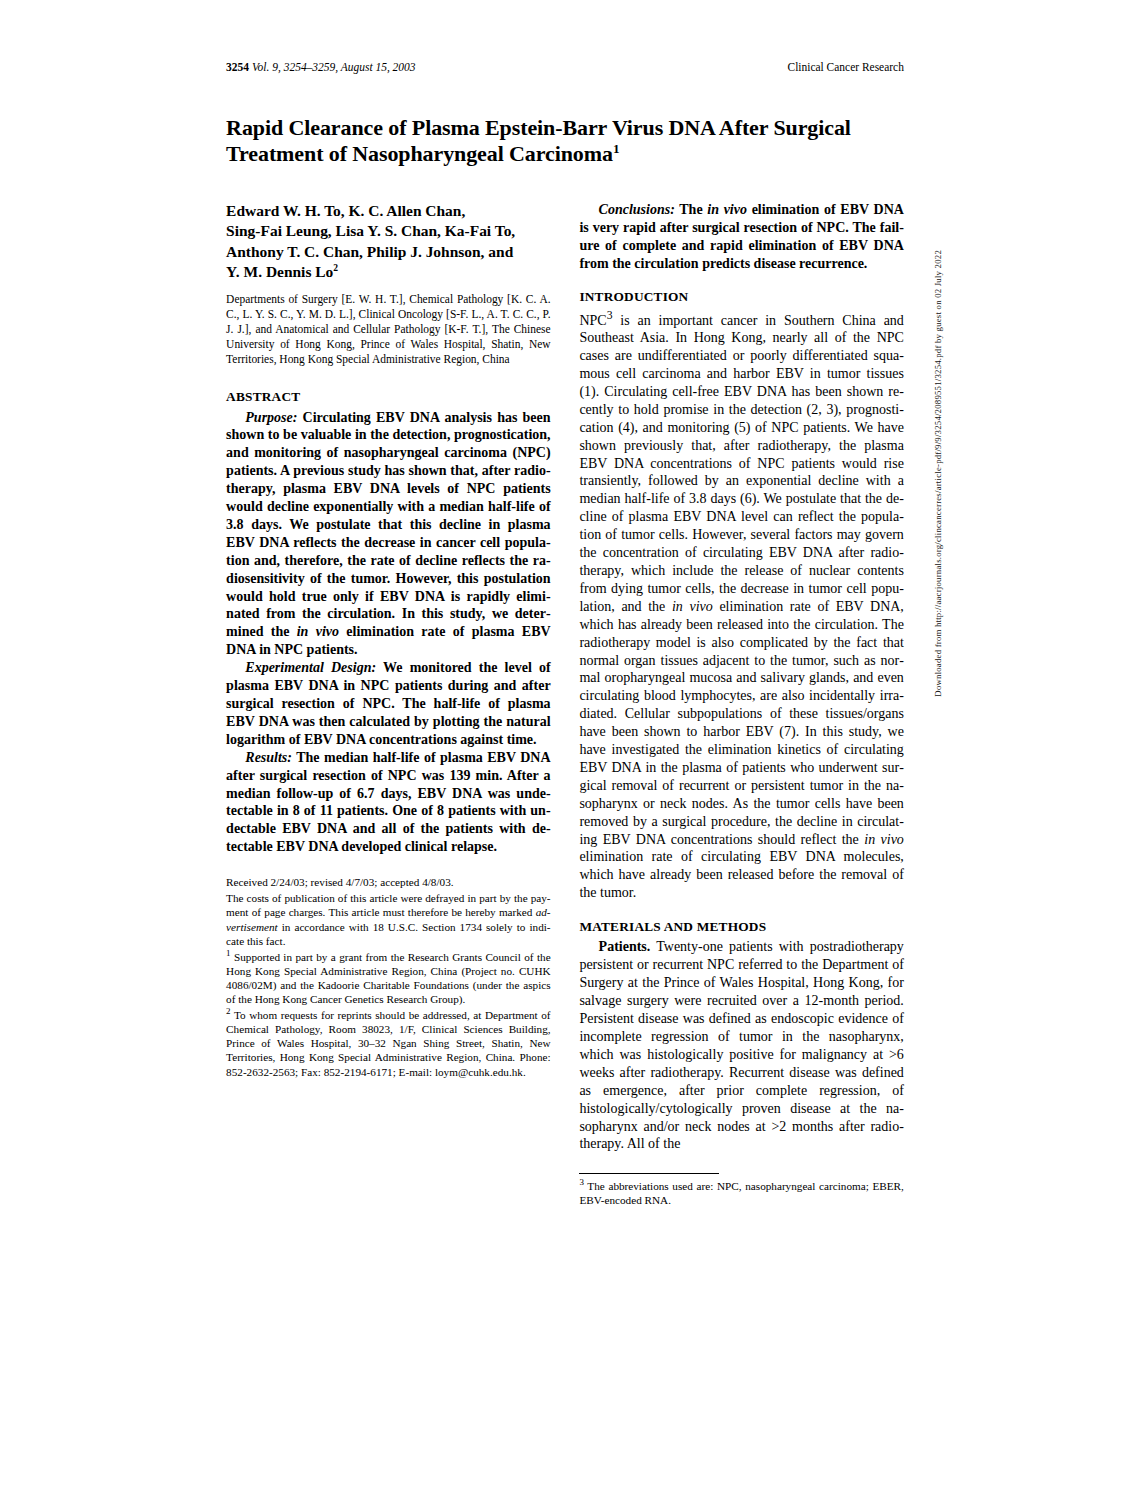Downloaded from http://aacrjournals.org/clincancerres/article-pdf/9/9/3254/2089551/3254.pdf by guest on 02 July 2022
3254 Vol. 9, 3254–3259, August 15, 2003
Clinical Cancer Research
Rapid Clearance of Plasma Epstein-Barr Virus DNA After Surgical Treatment of Nasopharyngeal Carcinoma1
Edward W. H. To, K. C. Allen Chan,
Sing-Fai Leung, Lisa Y. S. Chan, Ka-Fai To,
Anthony T. C. Chan, Philip J. Johnson, and
Y. M. Dennis Lo2
Departments of Surgery [E. W. H. T.], Chemical Pathology [K. C. A. C., L. Y. S. C., Y. M. D. L.], Clinical Oncology [S-F. L., A. T. C. C., P. J. J.], and Anatomical and Cellular Pathology [K-F. T.], The Chinese University of Hong Kong, Prince of Wales Hospital, Shatin, New Territories, Hong Kong Special Administrative Region, China
ABSTRACT
Purpose: Circulating EBV DNA analysis has been shown to be valuable in the detection, prognostication, and monitoring of nasopharyngeal carcinoma (NPC) patients. A previous study has shown that, after radiotherapy, plasma EBV DNA levels of NPC patients would decline exponentially with a median half-life of 3.8 days. We postulate that this decline in plasma EBV DNA reflects the decrease in cancer cell population and, therefore, the rate of decline reflects the radiosensitivity of the tumor. However, this postulation would hold true only if EBV DNA is rapidly eliminated from the circulation. In this study, we determined the in vivo elimination rate of plasma EBV DNA in NPC patients.
Experimental Design: We monitored the level of plasma EBV DNA in NPC patients during and after surgical resection of NPC. The half-life of plasma EBV DNA was then calculated by plotting the natural logarithm of EBV DNA concentrations against time.
Results: The median half-life of plasma EBV DNA after surgical resection of NPC was 139 min. After a median follow-up of 6.7 days, EBV DNA was undetectable in 8 of 11 patients. One of 8 patients with undectable EBV DNA and all of the patients with detectable EBV DNA developed clinical relapse.
Received 2/24/03; revised 4/7/03; accepted 4/8/03.
The costs of publication of this article were defrayed in part by the payment of page charges. This article must therefore be hereby marked advertisement in accordance with 18 U.S.C. Section 1734 solely to indicate this fact.
1 Supported in part by a grant from the Research Grants Council of the Hong Kong Special Administrative Region, China (Project no. CUHK 4086/02M) and the Kadoorie Charitable Foundations (under the aspics of the Hong Kong Cancer Genetics Research Group).
2 To whom requests for reprints should be addressed, at Department of Chemical Pathology, Room 38023, 1/F, Clinical Sciences Building, Prince of Wales Hospital, 30–32 Ngan Shing Street, Shatin, New Territories, Hong Kong Special Administrative Region, China. Phone: 852-2632-2563; Fax: 852-2194-6171; E-mail: loym@cuhk.edu.hk.
Conclusions: The in vivo elimination of EBV DNA is very rapid after surgical resection of NPC. The failure of complete and rapid elimination of EBV DNA from the circulation predicts disease recurrence.
INTRODUCTION
NPC3 is an important cancer in Southern China and Southeast Asia. In Hong Kong, nearly all of the NPC cases are undifferentiated or poorly differentiated squamous cell carcinoma and harbor EBV in tumor tissues (1). Circulating cell-free EBV DNA has been shown recently to hold promise in the detection (2, 3), prognostication (4), and monitoring (5) of NPC patients. We have shown previously that, after radiotherapy, the plasma EBV DNA concentrations of NPC patients would rise transiently, followed by an exponential decline with a median half-life of 3.8 days (6). We postulate that the decline of plasma EBV DNA level can reflect the population of tumor cells. However, several factors may govern the concentration of circulating EBV DNA after radiotherapy, which include the release of nuclear contents from dying tumor cells, the decrease in tumor cell population, and the in vivo elimination rate of EBV DNA, which has already been released into the circulation. The radiotherapy model is also complicated by the fact that normal organ tissues adjacent to the tumor, such as normal oropharyngeal mucosa and salivary glands, and even circulating blood lymphocytes, are also incidentally irradiated. Cellular subpopulations of these tissues/organs have been shown to harbor EBV (7). In this study, we have investigated the elimination kinetics of circulating EBV DNA in the plasma of patients who underwent surgical removal of recurrent or persistent tumor in the nasopharynx or neck nodes. As the tumor cells have been removed by a surgical procedure, the decline in circulating EBV DNA concentrations should reflect the in vivo elimination rate of circulating EBV DNA molecules, which have already been released before the removal of the tumor.
MATERIALS AND METHODS
Patients. Twenty-one patients with postradiotherapy persistent or recurrent NPC referred to the Department of Surgery at the Prince of Wales Hospital, Hong Kong, for salvage surgery were recruited over a 12-month period. Persistent disease was defined as endoscopic evidence of incomplete regression of tumor in the nasopharynx, which was histologically positive for malignancy at >6 weeks after radiotherapy. Recurrent disease was defined as emergence, after prior complete regression, of histologically/cytologically proven disease at the nasopharynx and/or neck nodes at >2 months after radiotherapy. All of the
3 The abbreviations used are: NPC, nasopharyngeal carcinoma; EBER, EBV-encoded RNA.